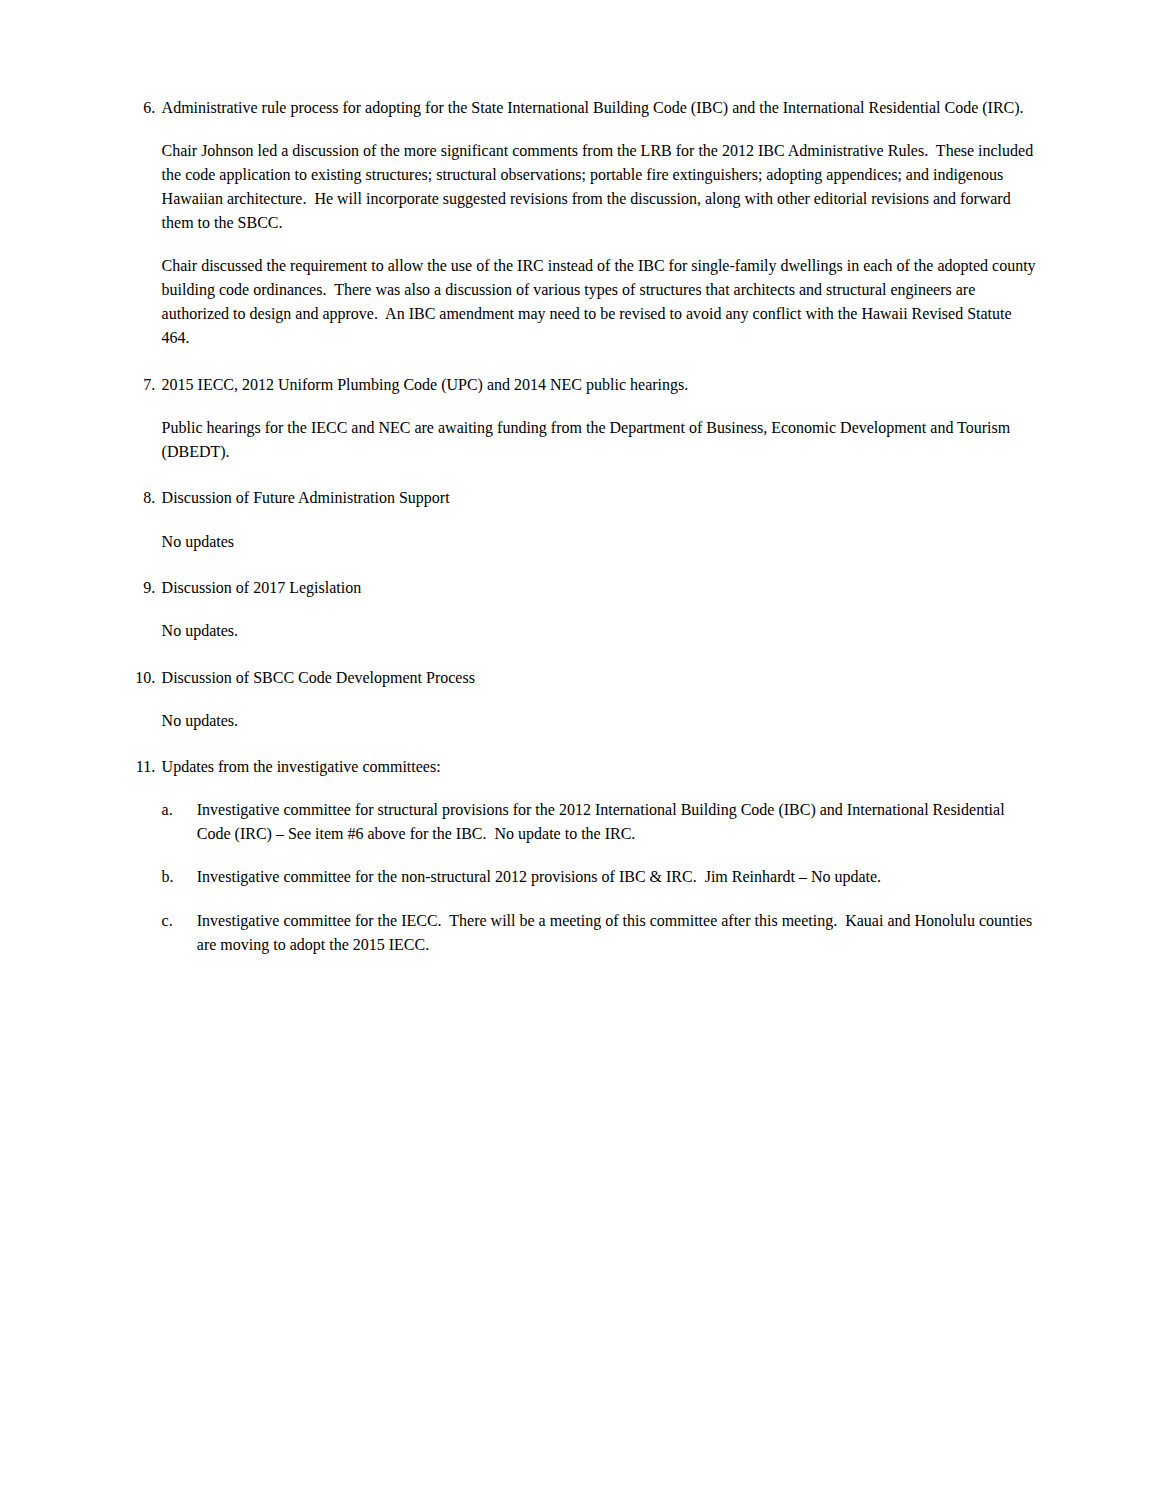6
Administrative rule process for adopting for the State International Building Code (IBC) and the International Residential Code (IRC).
Chair Johnson led a discussion of the more significant comments from the LRB for the 2012 IBC Administrative Rules. These included the code application to existing structures; structural observations; portable fire extinguishers; adopting appendices; and indigenous Hawaiian architecture. He will incorporate suggested revisions from the discussion, along with other editorial revisions and forward them to the SBCC.
Chair discussed the requirement to allow the use of the IRC instead of the IBC for single-family dwellings in each of the adopted county building code ordinances. There was also a discussion of various types of structures that architects and structural engineers are authorized to design and approve. An IBC amendment may need to be revised to avoid any conflict with the Hawaii Revised Statute 464.
7
2015 IECC, 2012 Uniform Plumbing Code (UPC) and 2014 NEC public hearings.
Public hearings for the IECC and NEC are awaiting funding from the Department of Business, Economic Development and Tourism (DBEDT).
8
Discussion of Future Administration Support
No updates
9
Discussion of 2017 Legislation
No updates.
10
Discussion of SBCC Code Development Process
No updates.
11
Updates from the investigative committees:
a. Investigative committee for structural provisions for the 2012 International Building Code (IBC) and International Residential Code (IRC) – See item #6 above for the IBC. No update to the IRC.
b. Investigative committee for the non-structural 2012 provisions of IBC & IRC. Jim Reinhardt – No update.
c. Investigative committee for the IECC. There will be a meeting of this committee after this meeting. Kauai and Honolulu counties are moving to adopt the 2015 IECC.